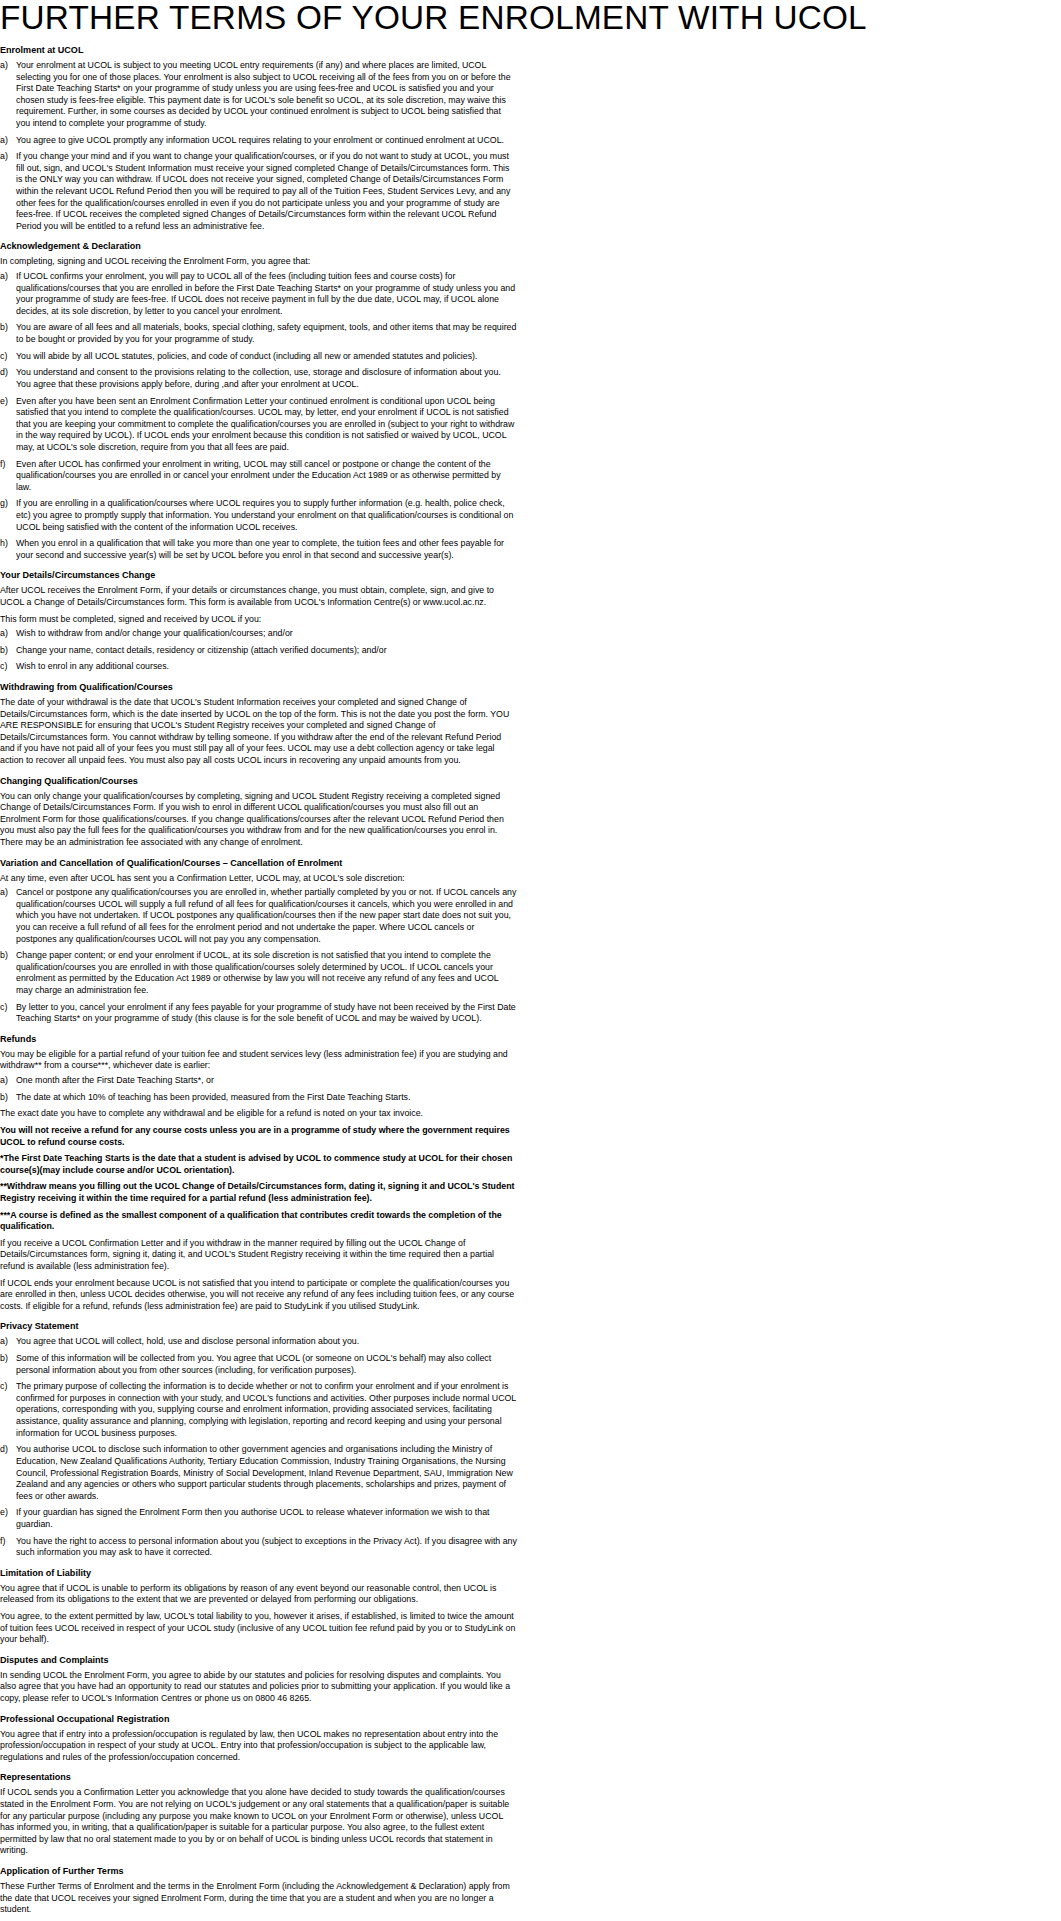FURTHER TERMS OF YOUR ENROLMENT WITH UCOL
Enrolment at UCOL
Your enrolment at UCOL is subject to you meeting UCOL entry requirements (if any) and where places are limited, UCOL selecting you for one of those places. Your enrolment is also subject to UCOL receiving all of the fees from you on or before the First Date Teaching Starts* on your programme of study unless you are using fees-free and UCOL is satisfied you and your chosen study is fees-free eligible. This payment date is for UCOL's sole benefit so UCOL, at its sole discretion, may waive this requirement. Further, in some courses as decided by UCOL your continued enrolment is subject to UCOL being satisfied that you intend to complete your programme of study.
You agree to give UCOL promptly any information UCOL requires relating to your enrolment or continued enrolment at UCOL.
If you change your mind and if you want to change your qualification/courses, or if you do not want to study at UCOL, you must fill out, sign, and UCOL's Student Information must receive your signed completed Change of Details/Circumstances form. This is the ONLY way you can withdraw. If UCOL does not receive your signed, completed Change of Details/Circumstances Form within the relevant UCOL Refund Period then you will be required to pay all of the Tuition Fees, Student Services Levy, and any other fees for the qualification/courses enrolled in even if you do not participate unless you and your programme of study are fees-free. If UCOL receives the completed signed Changes of Details/Circumstances form within the relevant UCOL Refund Period you will be entitled to a refund less an administrative fee.
Acknowledgement & Declaration
In completing, signing and UCOL receiving the Enrolment Form, you agree that:
If UCOL confirms your enrolment, you will pay to UCOL all of the fees (including tuition fees and course costs) for qualifications/courses that you are enrolled in before the First Date Teaching Starts* on your programme of study unless you and your programme of study are fees-free. If UCOL does not receive payment in full by the due date, UCOL may, if UCOL alone decides, at its sole discretion, by letter to you cancel your enrolment.
You are aware of all fees and all materials, books, special clothing, safety equipment, tools, and other items that may be required to be bought or provided by you for your programme of study.
You will abide by all UCOL statutes, policies, and code of conduct (including all new or amended statutes and policies).
You understand and consent to the provisions relating to the collection, use, storage and disclosure of information about you. You agree that these provisions apply before, during ,and after your enrolment at UCOL.
Even after you have been sent an Enrolment Confirmation Letter your continued enrolment is conditional upon UCOL being satisfied that you intend to complete the qualification/courses. UCOL may, by letter, end your enrolment if UCOL is not satisfied that you are keeping your commitment to complete the qualification/courses you are enrolled in (subject to your right to withdraw in the way required by UCOL). If UCOL ends your enrolment because this condition is not satisfied or waived by UCOL, UCOL may, at UCOL's sole discretion, require from you that all fees are paid.
Even after UCOL has confirmed your enrolment in writing, UCOL may still cancel or postpone or change the content of the qualification/courses you are enrolled in or cancel your enrolment under the Education Act 1989 or as otherwise permitted by law.
If you are enrolling in a qualification/courses where UCOL requires you to supply further information (e.g. health, police check, etc) you agree to promptly supply that information. You understand your enrolment on that qualification/courses is conditional on UCOL being satisfied with the content of the information UCOL receives.
When you enrol in a qualification that will take you more than one year to complete, the tuition fees and other fees payable for your second and successive year(s) will be set by UCOL before you enrol in that second and successive year(s).
Your Details/Circumstances Change
After UCOL receives the Enrolment Form, if your details or circumstances change, you must obtain, complete, sign, and give to UCOL a Change of Details/Circumstances form. This form is available from UCOL's Information Centre(s) or www.ucol.ac.nz.
This form must be completed, signed and received by UCOL if you:
Wish to withdraw from and/or change your qualification/courses; and/or
Change your name, contact details, residency or citizenship (attach verified documents); and/or
Wish to enrol in any additional courses.
Withdrawing from Qualification/Courses
The date of your withdrawal is the date that UCOL's Student Information receives your completed and signed Change of Details/Circumstances form, which is the date inserted by UCOL on the top of the form. This is not the date you post the form. YOU ARE RESPONSIBLE for ensuring that UCOL's Student Registry receives your completed and signed Change of Details/Circumstances form. You cannot withdraw by telling someone. If you withdraw after the end of the relevant Refund Period and if you have not paid all of your fees you must still pay all of your fees. UCOL may use a debt collection agency or take legal action to recover all unpaid fees. You must also pay all costs UCOL incurs in recovering any unpaid amounts from you.
Changing Qualification/Courses
You can only change your qualification/courses by completing, signing and UCOL Student Registry receiving a completed signed Change of Details/Circumstances Form. If you wish to enrol in different UCOL qualification/courses you must also fill out an Enrolment Form for those qualifications/courses. If you change qualifications/courses after the relevant UCOL Refund Period then you must also pay the full fees for the qualification/courses you withdraw from and for the new qualification/courses you enrol in. There may be an administration fee associated with any change of enrolment.
Variation and Cancellation of Qualification/Courses – Cancellation of Enrolment
At any time, even after UCOL has sent you a Confirmation Letter, UCOL may, at UCOL's sole discretion:
Cancel or postpone any qualification/courses you are enrolled in, whether partially completed by you or not. If UCOL cancels any qualification/courses UCOL will supply a full refund of all fees for qualification/courses it cancels, which you were enrolled in and which you have not undertaken. If UCOL postpones any qualification/courses then if the new paper start date does not suit you, you can receive a full refund of all fees for the enrolment period and not undertake the paper. Where UCOL cancels or postpones any qualification/courses UCOL will not pay you any compensation.
Change paper content; or end your enrolment if UCOL, at its sole discretion is not satisfied that you intend to complete the qualification/courses you are enrolled in with those qualification/courses solely determined by UCOL. If UCOL cancels your enrolment as permitted by the Education Act 1989 or otherwise by law you will not receive any refund of any fees and UCOL may charge an administration fee.
By letter to you, cancel your enrolment if any fees payable for your programme of study have not been received by the First Date Teaching Starts* on your programme of study (this clause is for the sole benefit of UCOL and may be waived by UCOL).
Refunds
You may be eligible for a partial refund of your tuition fee and student services levy (less administration fee) if you are studying and withdraw** from a course***, whichever date is earlier:
One month after the First Date Teaching Starts*, or
The date at which 10% of teaching has been provided, measured from the First Date Teaching Starts.
The exact date you have to complete any withdrawal and be eligible for a refund is noted on your tax invoice.
You will not receive a refund for any course costs unless you are in a programme of study where the government requires UCOL to refund course costs.
*The First Date Teaching Starts is the date that a student is advised by UCOL to commence study at UCOL for their chosen course(s)(may include course and/or UCOL orientation).
**Withdraw means you filling out the UCOL Change of Details/Circumstances form, dating it, signing it and UCOL's Student Registry receiving it within the time required for a partial refund (less administration fee).
***A course is defined as the smallest component of a qualification that contributes credit towards the completion of the qualification.
If you receive a UCOL Confirmation Letter and if you withdraw in the manner required by filling out the UCOL Change of Details/Circumstances form, signing it, dating it, and UCOL's Student Registry receiving it within the time required then a partial refund is available (less administration fee).
If UCOL ends your enrolment because UCOL is not satisfied that you intend to participate or complete the qualification/courses you are enrolled in then, unless UCOL decides otherwise, you will not receive any refund of any fees including tuition fees, or any course costs. If eligible for a refund, refunds (less administration fee) are paid to StudyLink if you utilised StudyLink.
Privacy Statement
You agree that UCOL will collect, hold, use and disclose personal information about you.
Some of this information will be collected from you. You agree that UCOL (or someone on UCOL's behalf) may also collect personal information about you from other sources (including, for verification purposes).
The primary purpose of collecting the information is to decide whether or not to confirm your enrolment and if your enrolment is confirmed for purposes in connection with your study, and UCOL's functions and activities. Other purposes include normal UCOL operations, corresponding with you, supplying course and enrolment information, providing associated services, facilitating assistance, quality assurance and planning, complying with legislation, reporting and record keeping and using your personal information for UCOL business purposes.
You authorise UCOL to disclose such information to other government agencies and organisations including the Ministry of Education, New Zealand Qualifications Authority, Tertiary Education Commission, Industry Training Organisations, the Nursing Council, Professional Registration Boards, Ministry of Social Development, Inland Revenue Department, SAU, Immigration New Zealand and any agencies or others who support particular students through placements, scholarships and prizes, payment of fees or other awards.
If your guardian has signed the Enrolment Form then you authorise UCOL to release whatever information we wish to that guardian.
You have the right to access to personal information about you (subject to exceptions in the Privacy Act). If you disagree with any such information you may ask to have it corrected.
Limitation of Liability
You agree that if UCOL is unable to perform its obligations by reason of any event beyond our reasonable control, then UCOL is released from its obligations to the extent that we are prevented or delayed from performing our obligations.
You agree, to the extent permitted by law, UCOL's total liability to you, however it arises, if established, is limited to twice the amount of tuition fees UCOL received in respect of your UCOL study (inclusive of any UCOL tuition fee refund paid by you or to StudyLink on your behalf).
Disputes and Complaints
In sending UCOL the Enrolment Form, you agree to abide by our statutes and policies for resolving disputes and complaints. You also agree that you have had an opportunity to read our statutes and policies prior to submitting your application. If you would like a copy, please refer to UCOL's Information Centres or phone us on 0800 46 8265.
Professional Occupational Registration
You agree that if entry into a profession/occupation is regulated by law, then UCOL makes no representation about entry into the profession/occupation in respect of your study at UCOL. Entry into that profession/occupation is subject to the applicable law, regulations and rules of the profession/occupation concerned.
Representations
If UCOL sends you a Confirmation Letter you acknowledge that you alone have decided to study towards the qualification/courses stated in the Enrolment Form. You are not relying on UCOL's judgement or any oral statements that a qualification/paper is suitable for any particular purpose (including any purpose you make known to UCOL on your Enrolment Form or otherwise), unless UCOL has informed you, in writing, that a qualification/paper is suitable for a particular purpose. You also agree, to the fullest extent permitted by law that no oral statement made to you by or on behalf of UCOL is binding unless UCOL records that statement in writing.
Application of Further Terms
These Further Terms of Enrolment and the terms in the Enrolment Form (including the Acknowledgement & Declaration) apply from the date that UCOL receives your signed Enrolment Form, during the time that you are a student and when you are no longer a student.